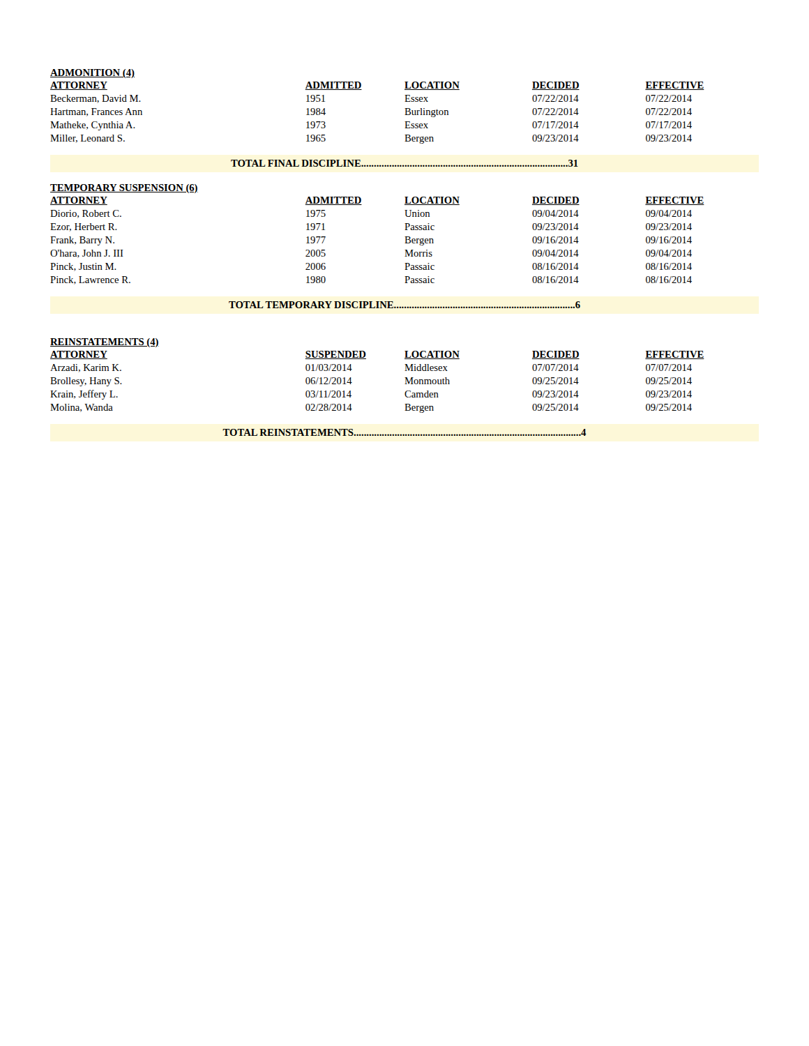ADMONITION (4)
| ATTORNEY | ADMITTED | LOCATION | DECIDED | EFFECTIVE |
| --- | --- | --- | --- | --- |
| Beckerman, David M. | 1951 | Essex | 07/22/2014 | 07/22/2014 |
| Hartman, Frances Ann | 1984 | Burlington | 07/22/2014 | 07/22/2014 |
| Matheke, Cynthia A. | 1973 | Essex | 07/17/2014 | 07/17/2014 |
| Miller, Leonard S. | 1965 | Bergen | 09/23/2014 | 09/23/2014 |
TOTAL FINAL DISCIPLINE.................................................................................31
TEMPORARY SUSPENSION (6)
| ATTORNEY | ADMITTED | LOCATION | DECIDED | EFFECTIVE |
| --- | --- | --- | --- | --- |
| Diorio, Robert C. | 1975 | Union | 09/04/2014 | 09/04/2014 |
| Ezor, Herbert R. | 1971 | Passaic | 09/23/2014 | 09/23/2014 |
| Frank, Barry N. | 1977 | Bergen | 09/16/2014 | 09/16/2014 |
| O'hara, John J. III | 2005 | Morris | 09/04/2014 | 09/04/2014 |
| Pinck, Justin M. | 2006 | Passaic | 08/16/2014 | 08/16/2014 |
| Pinck, Lawrence R. | 1980 | Passaic | 08/16/2014 | 08/16/2014 |
TOTAL TEMPORARY DISCIPLINE.......................................................................6
REINSTATEMENTS (4)
| ATTORNEY | SUSPENDED | LOCATION | DECIDED | EFFECTIVE |
| --- | --- | --- | --- | --- |
| Arzadi, Karim K. | 01/03/2014 | Middlesex | 07/07/2014 | 07/07/2014 |
| Brollesy, Hany S. | 06/12/2014 | Monmouth | 09/25/2014 | 09/25/2014 |
| Krain, Jeffery L. | 03/11/2014 | Camden | 09/23/2014 | 09/23/2014 |
| Molina, Wanda | 02/28/2014 | Bergen | 09/25/2014 | 09/25/2014 |
TOTAL REINSTATEMENTS.........................................................................................4